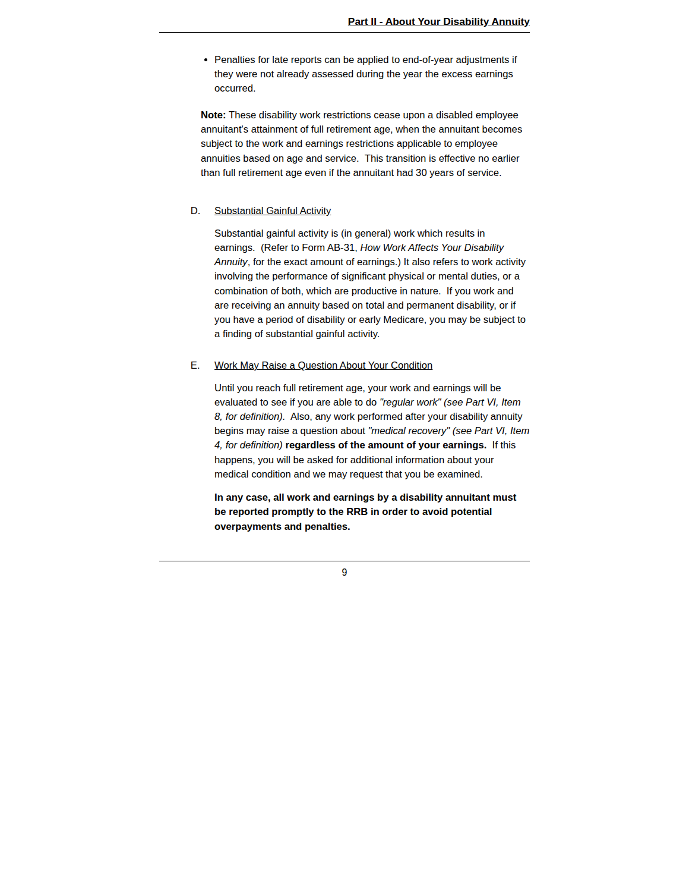Part II - About Your Disability Annuity
Penalties for late reports can be applied to end-of-year adjustments if they were not already assessed during the year the excess earnings occurred.
Note: These disability work restrictions cease upon a disabled employee annuitant's attainment of full retirement age, when the annuitant becomes subject to the work and earnings restrictions applicable to employee annuities based on age and service. This transition is effective no earlier than full retirement age even if the annuitant had 30 years of service.
D. Substantial Gainful Activity
Substantial gainful activity is (in general) work which results in earnings. (Refer to Form AB-31, How Work Affects Your Disability Annuity, for the exact amount of earnings.) It also refers to work activity involving the performance of significant physical or mental duties, or a combination of both, which are productive in nature. If you work and are receiving an annuity based on total and permanent disability, or if you have a period of disability or early Medicare, you may be subject to a finding of substantial gainful activity.
E. Work May Raise a Question About Your Condition
Until you reach full retirement age, your work and earnings will be evaluated to see if you are able to do "regular work" (see Part VI, Item 8, for definition). Also, any work performed after your disability annuity begins may raise a question about "medical recovery" (see Part VI, Item 4, for definition) regardless of the amount of your earnings. If this happens, you will be asked for additional information about your medical condition and we may request that you be examined.
In any case, all work and earnings by a disability annuitant must be reported promptly to the RRB in order to avoid potential overpayments and penalties.
9